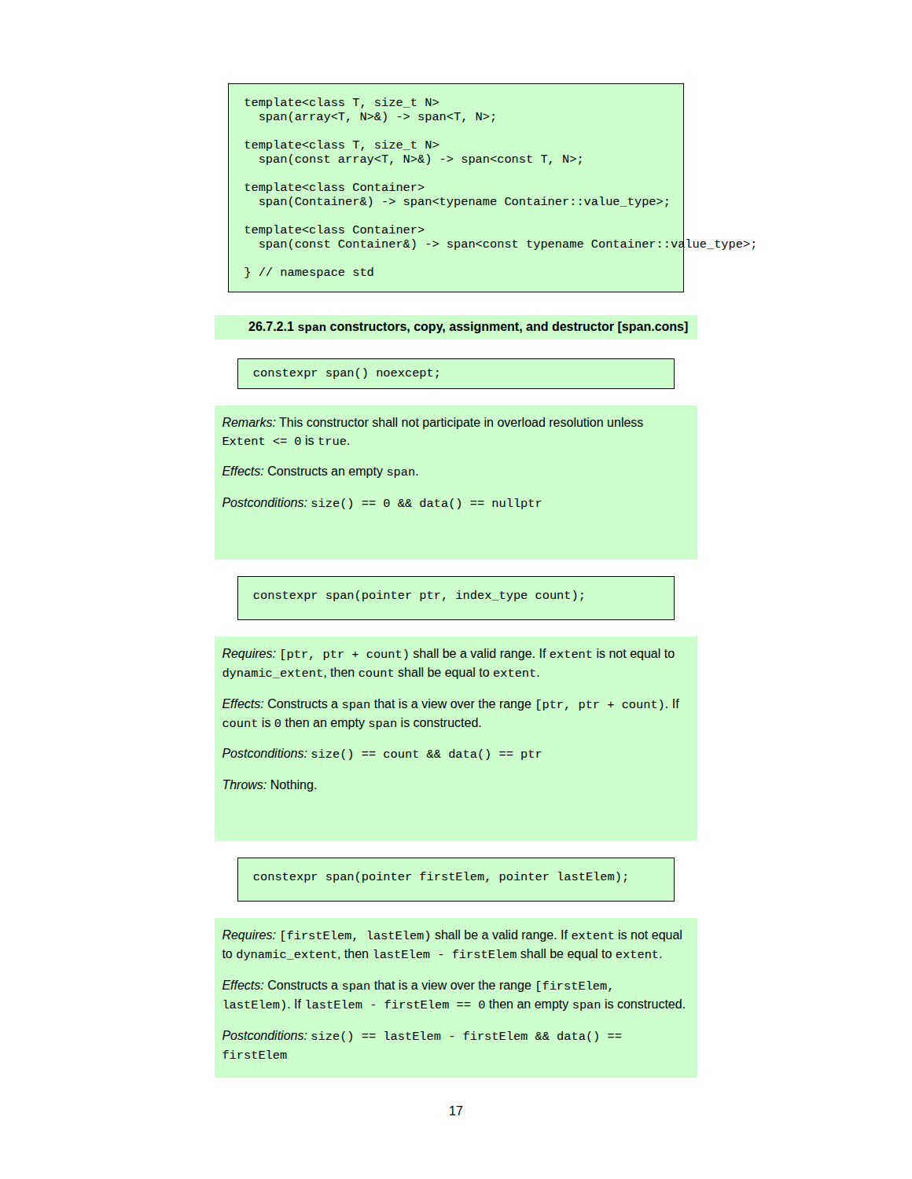template<class T, size_t N>
  span(array<T, N>&) -> span<T, N>;

template<class T, size_t N>
  span(const array<T, N>&) -> span<const T, N>;

template<class Container>
  span(Container&) -> span<typename Container::value_type>;

template<class Container>
  span(const Container&) -> span<const typename Container::value_type>;

} // namespace std
26.7.2.1 span constructors, copy, assignment, and destructor [span.cons]
constexpr span() noexcept;
Remarks: This constructor shall not participate in overload resolution unless Extent <= 0 is true.
Effects: Constructs an empty span.
Postconditions: size() == 0 && data() == nullptr
constexpr span(pointer ptr, index_type count);
Requires: [ptr, ptr + count) shall be a valid range. If extent is not equal to dynamic_extent, then count shall be equal to extent.
Effects: Constructs a span that is a view over the range [ptr, ptr + count). If count is 0 then an empty span is constructed.
Postconditions: size() == count && data() == ptr
Throws: Nothing.
constexpr span(pointer firstElem, pointer lastElem);
Requires: [firstElem, lastElem) shall be a valid range. If extent is not equal to dynamic_extent, then lastElem - firstElem shall be equal to extent.
Effects: Constructs a span that is a view over the range [firstElem, lastElem). If lastElem - firstElem == 0 then an empty span is constructed.
Postconditions: size() == lastElem - firstElem && data() == firstElem
17